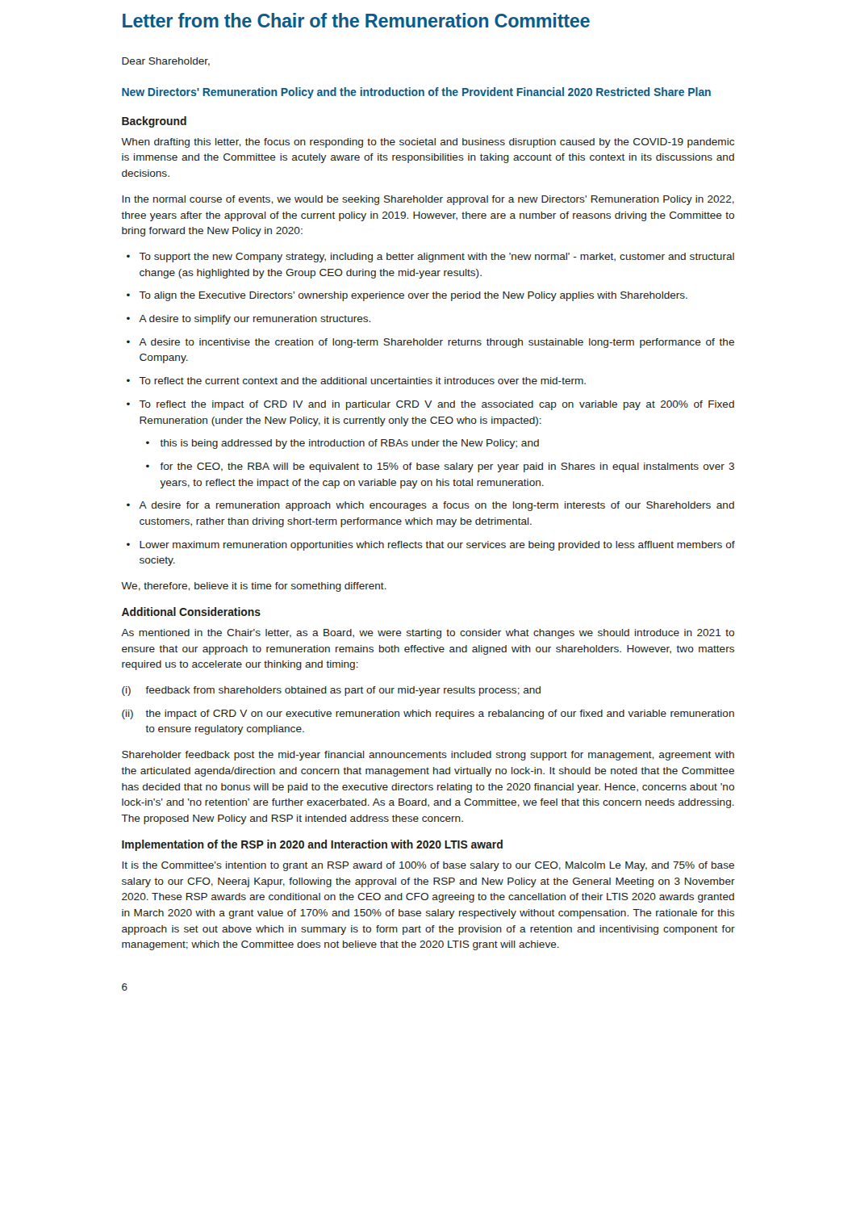Letter from the Chair of the Remuneration Committee
Dear Shareholder,
New Directors' Remuneration Policy and the introduction of the Provident Financial 2020 Restricted Share Plan
Background
When drafting this letter, the focus on responding to the societal and business disruption caused by the COVID-19 pandemic is immense and the Committee is acutely aware of its responsibilities in taking account of this context in its discussions and decisions.
In the normal course of events, we would be seeking Shareholder approval for a new Directors' Remuneration Policy in 2022, three years after the approval of the current policy in 2019. However, there are a number of reasons driving the Committee to bring forward the New Policy in 2020:
To support the new Company strategy, including a better alignment with the 'new normal' - market, customer and structural change (as highlighted by the Group CEO during the mid-year results).
To align the Executive Directors' ownership experience over the period the New Policy applies with Shareholders.
A desire to simplify our remuneration structures.
A desire to incentivise the creation of long-term Shareholder returns through sustainable long-term performance of the Company.
To reflect the current context and the additional uncertainties it introduces over the mid-term.
To reflect the impact of CRD IV and in particular CRD V and the associated cap on variable pay at 200% of Fixed Remuneration (under the New Policy, it is currently only the CEO who is impacted):
this is being addressed by the introduction of RBAs under the New Policy; and
for the CEO, the RBA will be equivalent to 15% of base salary per year paid in Shares in equal instalments over 3 years, to reflect the impact of the cap on variable pay on his total remuneration.
A desire for a remuneration approach which encourages a focus on the long-term interests of our Shareholders and customers, rather than driving short-term performance which may be detrimental.
Lower maximum remuneration opportunities which reflects that our services are being provided to less affluent members of society.
We, therefore, believe it is time for something different.
Additional Considerations
As mentioned in the Chair's letter, as a Board, we were starting to consider what changes we should introduce in 2021 to ensure that our approach to remuneration remains both effective and aligned with our shareholders. However, two matters required us to accelerate our thinking and timing:
(i) feedback from shareholders obtained as part of our mid-year results process; and
(ii) the impact of CRD V on our executive remuneration which requires a rebalancing of our fixed and variable remuneration to ensure regulatory compliance.
Shareholder feedback post the mid-year financial announcements included strong support for management, agreement with the articulated agenda/direction and concern that management had virtually no lock-in. It should be noted that the Committee has decided that no bonus will be paid to the executive directors relating to the 2020 financial year. Hence, concerns about 'no lock-in's' and 'no retention' are further exacerbated. As a Board, and a Committee, we feel that this concern needs addressing. The proposed New Policy and RSP it intended address these concern.
Implementation of the RSP in 2020 and Interaction with 2020 LTIS award
It is the Committee's intention to grant an RSP award of 100% of base salary to our CEO, Malcolm Le May, and 75% of base salary to our CFO, Neeraj Kapur, following the approval of the RSP and New Policy at the General Meeting on 3 November 2020. These RSP awards are conditional on the CEO and CFO agreeing to the cancellation of their LTIS 2020 awards granted in March 2020 with a grant value of 170% and 150% of base salary respectively without compensation. The rationale for this approach is set out above which in summary is to form part of the provision of a retention and incentivising component for management; which the Committee does not believe that the 2020 LTIS grant will achieve.
6